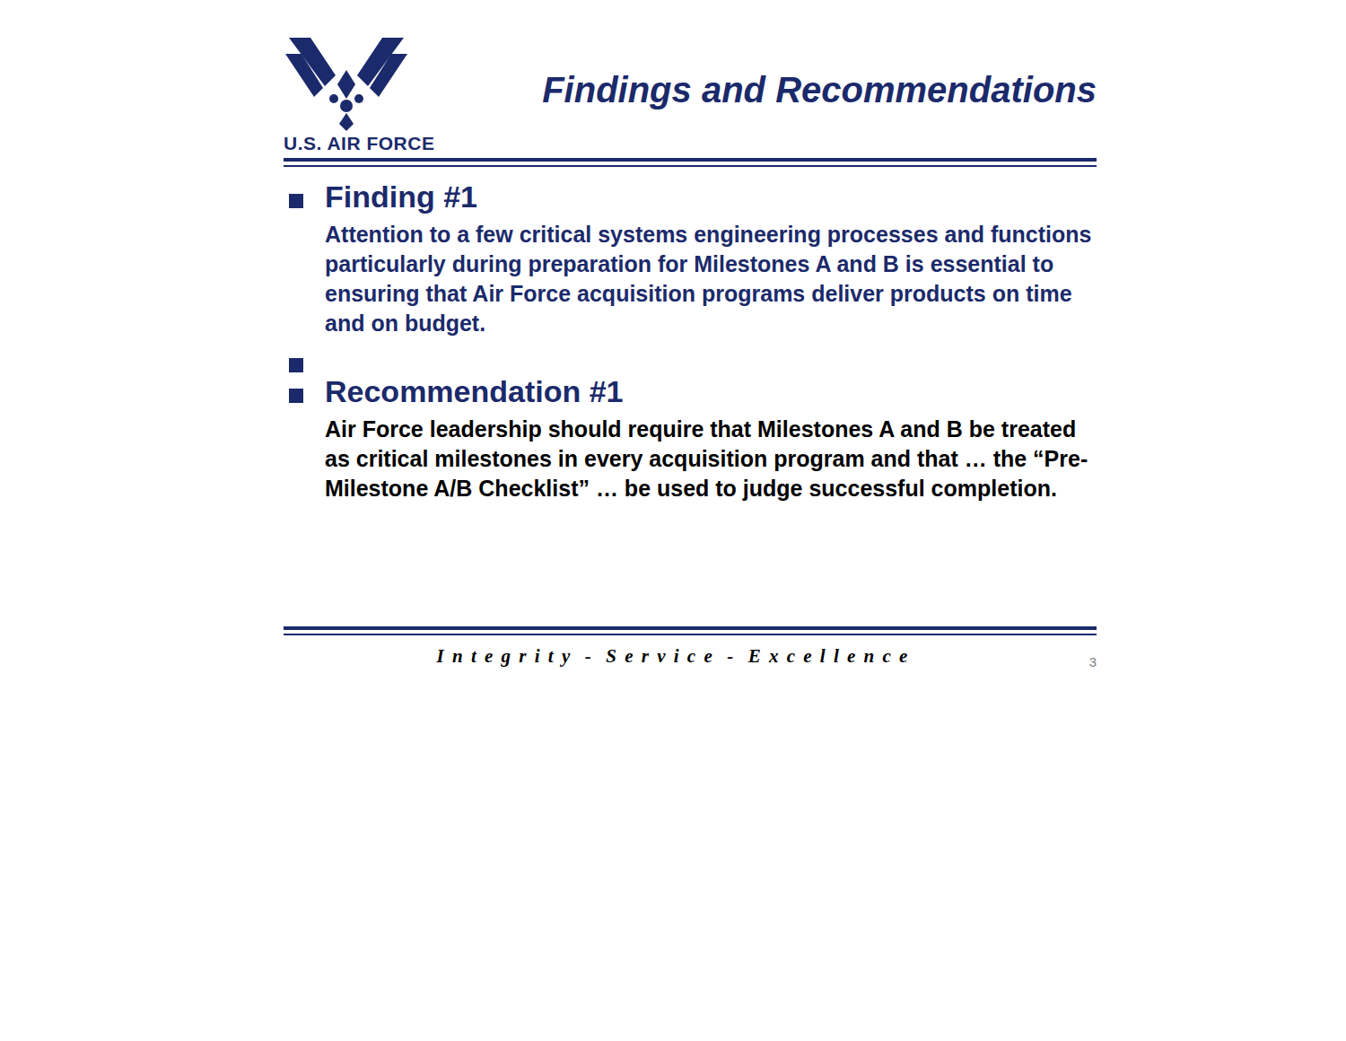U.S. AIR FORCE
Findings and Recommendations
Finding #1
Attention to a few critical systems engineering processes and functions particularly during preparation for Milestones A and B is essential to ensuring that Air Force acquisition programs deliver products on time and on budget.
Recommendation #1
Air Force leadership should require that Milestones A and B be treated as critical milestones in every acquisition program and that … the “Pre-Milestone A/B Checklist” … be used to judge successful completion.
I n t e g r i t y - S e r v i c e - E x c e l l e n c e
3